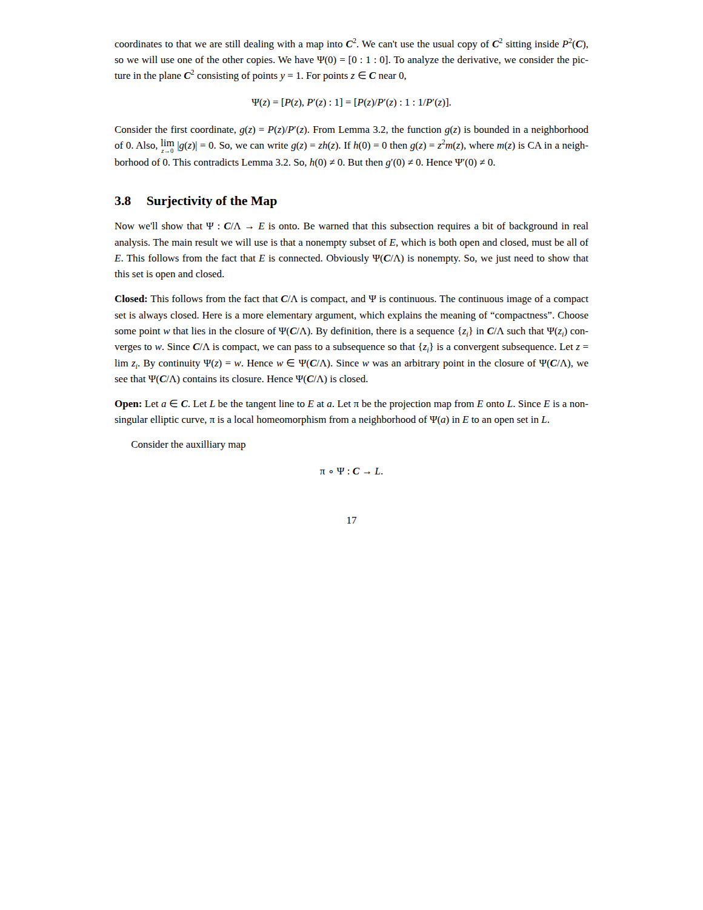coordinates to that we are still dealing with a map into C2. We can't use the usual copy of C2 sitting inside P2(C), so we will use one of the other copies. We have Ψ(0) = [0 : 1 : 0]. To analyze the derivative, we consider the picture in the plane C2 consisting of points y = 1. For points z ∈ C near 0,
Ψ(z) = [P(z), P′(z) : 1] = [P(z)/P′(z) : 1 : 1/P′(z)].
Consider the first coordinate, g(z) = P(z)/P′(z). From Lemma 3.2, the function g(z) is bounded in a neighborhood of 0. Also, limz→0 |g(z)| = 0. So, we can write g(z) = zh(z). If h(0) = 0 then g(z) = z2m(z), where m(z) is CA in a neighborhood of 0. This contradicts Lemma 3.2. So, h(0) ≠ 0. But then g′(0) ≠ 0. Hence Ψ′(0) ≠ 0.
3.8 Surjectivity of the Map
Now we'll show that Ψ : C/Λ → E is onto. Be warned that this subsection requires a bit of background in real analysis. The main result we will use is that a nonempty subset of E, which is both open and closed, must be all of E. This follows from the fact that E is connected. Obviously Ψ(C/Λ) is nonempty. So, we just need to show that this set is open and closed.
Closed: This follows from the fact that C/Λ is compact, and Ψ is continuous. The continuous image of a compact set is always closed. Here is a more elementary argument, which explains the meaning of “compactness”. Choose some point w that lies in the closure of Ψ(C/Λ). By definition, there is a sequence {zi} in C/Λ such that Ψ(zi) converges to w. Since C/Λ is compact, we can pass to a subsequence so that {zi} is a convergent subsequence. Let z = lim zi. By continuity Ψ(z) = w. Hence w ∈ Ψ(C/Λ). Since w was an arbitrary point in the closure of Ψ(C/Λ), we see that Ψ(C/Λ) contains its closure. Hence Ψ(C/Λ) is closed.
Open: Let a ∈ C. Let L be the tangent line to E at a. Let π be the projection map from E onto L. Since E is a nonsingular elliptic curve, π is a local homeomorphism from a neighborhood of Ψ(a) in E to an open set in L.
Consider the auxilliary map
π ∘ Ψ : C → L.
17